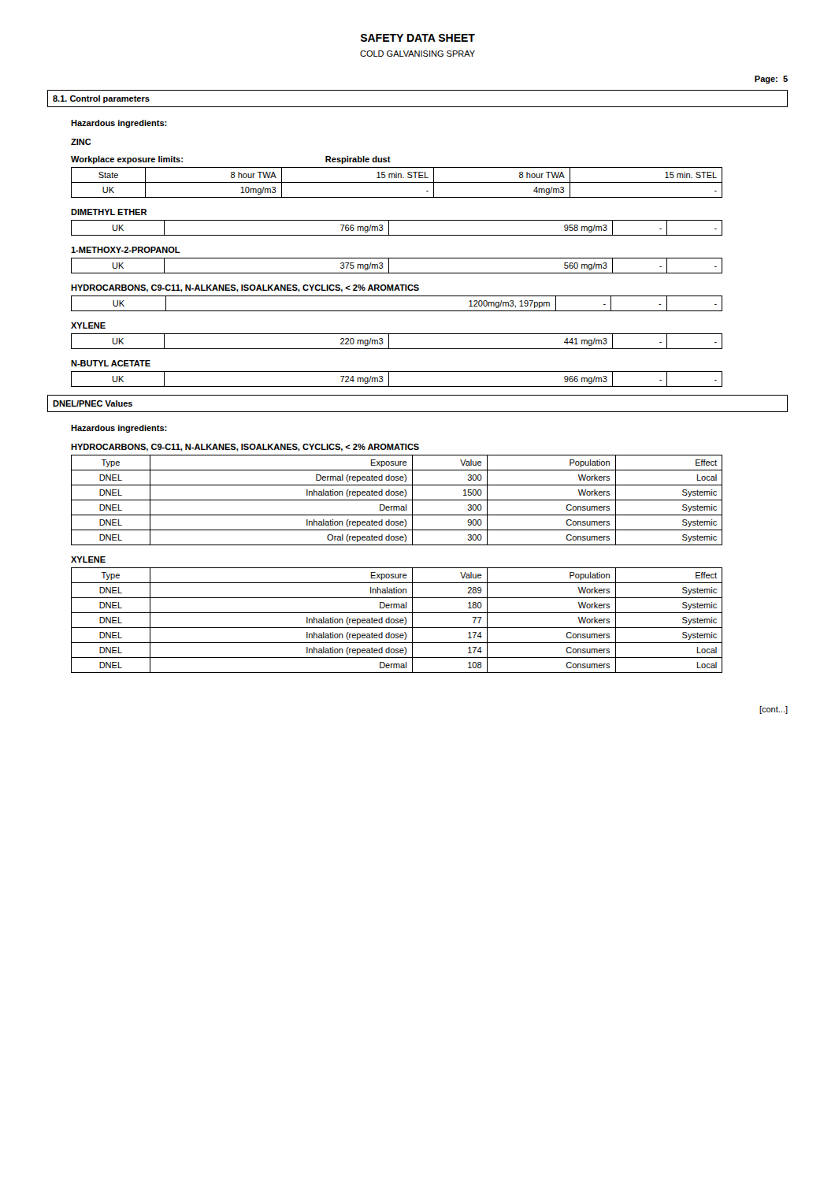SAFETY DATA SHEET
COLD GALVANISING SPRAY
Page: 5
8.1. Control parameters
Hazardous ingredients:
ZINC
Workplace exposure limits:Respirable dust
| State | 8 hour TWA | 15 min. STEL | 8 hour TWA | 15 min. STEL |
| UK | 10mg/m3 | - | 4mg/m3 | - |
DIMETHYL ETHER
| UK | 766 mg/m3 | 958 mg/m3 | - | - |
1-METHOXY-2-PROPANOL
| UK | 375 mg/m3 | 560 mg/m3 | - | - |
HYDROCARBONS, C9-C11, N-ALKANES, ISOALKANES, CYCLICS, < 2% AROMATICS
| UK | 1200mg/m3, 197ppm | - | - | - |
XYLENE
| UK | 220 mg/m3 | 441 mg/m3 | - | - |
N-BUTYL ACETATE
| UK | 724 mg/m3 | 966 mg/m3 | - | - |
DNEL/PNEC Values
Hazardous ingredients:
HYDROCARBONS, C9-C11, N-ALKANES, ISOALKANES, CYCLICS, < 2% AROMATICS
| Type | Exposure | Value | Population | Effect |
| DNEL | Dermal (repeated dose) | 300 | Workers | Local |
| DNEL | Inhalation (repeated dose) | 1500 | Workers | Systemic |
| DNEL | Dermal | 300 | Consumers | Systemic |
| DNEL | Inhalation (repeated dose) | 900 | Consumers | Systemic |
| DNEL | Oral (repeated dose) | 300 | Consumers | Systemic |
XYLENE
| Type | Exposure | Value | Population | Effect |
| DNEL | Inhalation | 289 | Workers | Systemic |
| DNEL | Dermal | 180 | Workers | Systemic |
| DNEL | Inhalation (repeated dose) | 77 | Workers | Systemic |
| DNEL | Inhalation (repeated dose) | 174 | Consumers | Systemic |
| DNEL | Inhalation (repeated dose) | 174 | Consumers | Local |
| DNEL | Dermal | 108 | Consumers | Local |
[cont...]